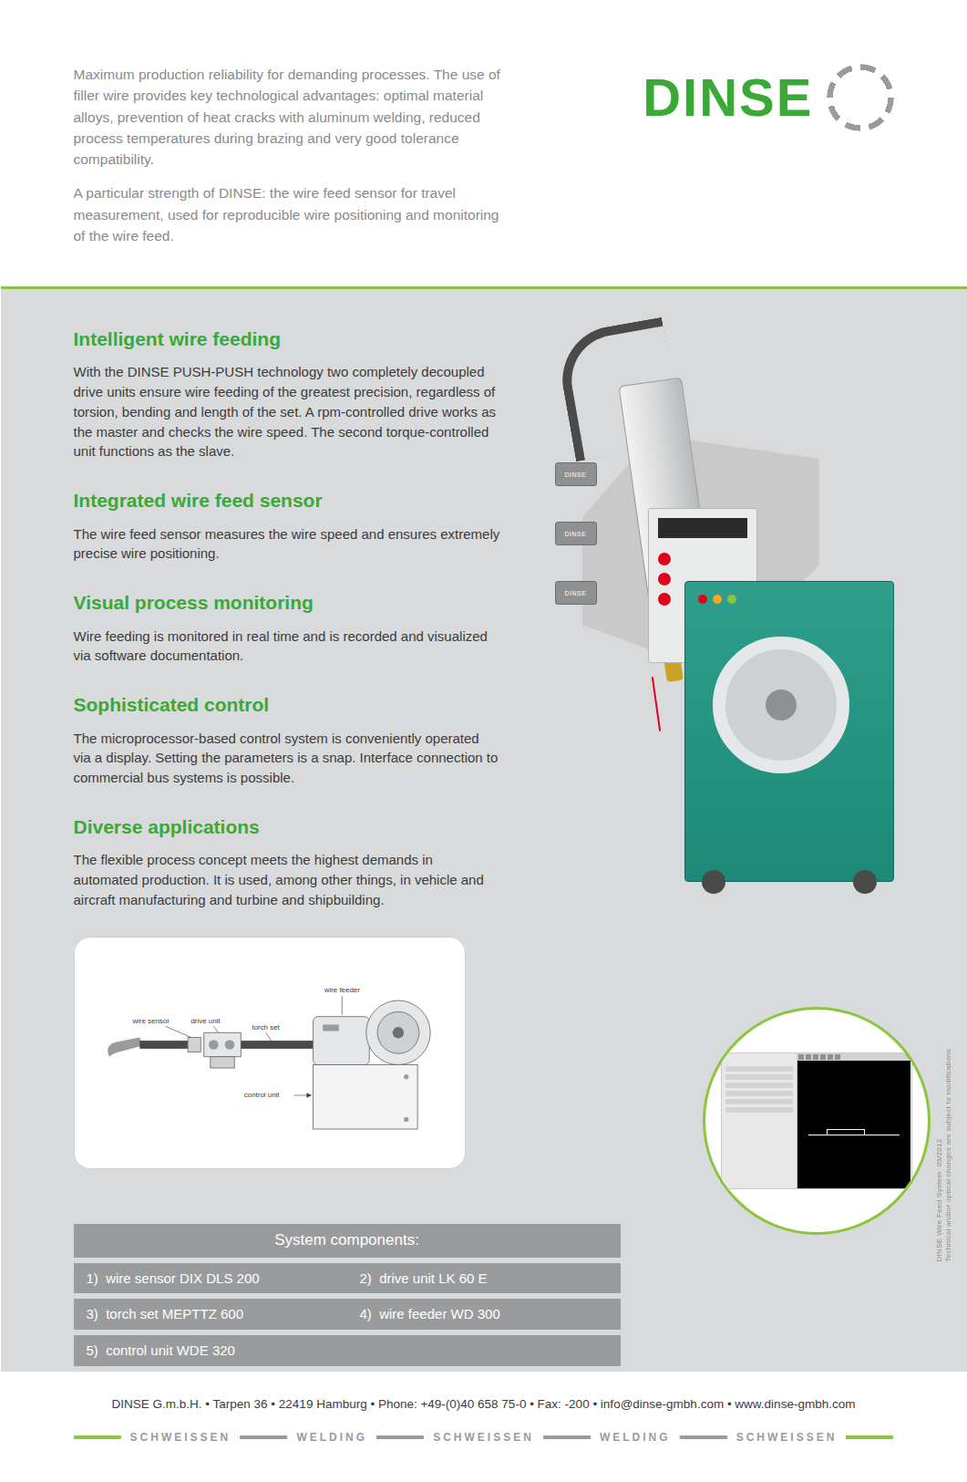Maximum production reliability for demanding processes. The use of filler wire provides key technological advantages: optimal material alloys, prevention of heat cracks with aluminum welding, reduced process temperatures during brazing and very good tolerance compatibility.
A particular strength of DINSE: the wire feed sensor for travel measurement, used for reproducible wire positioning and monitoring of the wire feed.
DINSE
Intelligent wire feeding
With the DINSE PUSH-PUSH technology two completely decoupled drive units ensure wire feeding of the greatest precision, regardless of torsion, bending and length of the set. A rpm-controlled drive works as the master and checks the wire speed. The second torque-controlled unit functions as the slave.
Integrated wire feed sensor
The wire feed sensor measures the wire speed and ensures extremely precise wire positioning.
Visual process monitoring
Wire feeding is monitored in real time and is recorded and visualized via software documentation.
Sophisticated control
The microprocessor-based control system is conveniently operated via a display. Setting the parameters is a snap. Interface connection to commercial bus systems is possible.
Diverse applications
The flexible process concept meets the highest demands in automated production. It is used, among other things, in vehicle and aircraft manufacturing and turbine and shipbuilding.
wire sensor drive unit torch set wire feeder control unit
System components:
1) wire sensor DIX DLS 200 2) drive unit LK 60 E
3) torch set MEPTTZ 600 4) wire feeder WD 300
5) control unit WDE 320
DINSE
DINSE
DINSE
DINSE
DINSE Wire Feed System 09/2012
Technical and/or optical changes are subject to modifications
DINSE G.m.b.H. • Tarpen 36 • 22419 Hamburg • Phone: +49-(0)40 658 75-0 • Fax: -200 • info@dinse-gmbh.com • www.dinse-gmbh.com
SCHWEISSEN WELDING SCHWEISSEN WELDING SCHWEISSEN